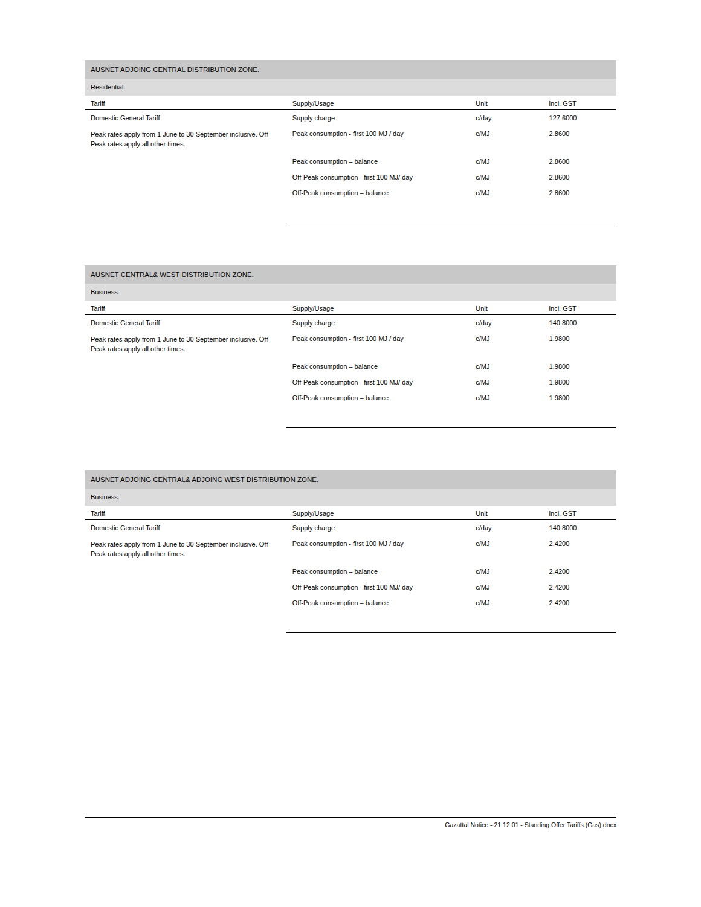| AUSNET ADJOING CENTRAL DISTRIBUTION ZONE. |
| Residential. |
| Tariff | Supply/Usage | Unit | incl. GST |
| Domestic General Tariff | Supply charge | c/day | 127.6000 |
| Peak rates apply from 1 June to 30 September inclusive. Off-Peak rates apply all other times. | Peak consumption - first 100 MJ / day | c/MJ | 2.8600 |
| | Peak consumption – balance | c/MJ | 2.8600 |
| | Off-Peak consumption - first 100 MJ/ day | c/MJ | 2.8600 |
| | Off-Peak consumption – balance | c/MJ | 2.8600 |
| AUSNET CENTRAL& WEST DISTRIBUTION ZONE. |
| Business. |
| Tariff | Supply/Usage | Unit | incl. GST |
| Domestic General Tariff | Supply charge | c/day | 140.8000 |
| Peak rates apply from 1 June to 30 September inclusive. Off-Peak rates apply all other times. | Peak consumption - first 100 MJ / day | c/MJ | 1.9800 |
| | Peak consumption – balance | c/MJ | 1.9800 |
| | Off-Peak consumption - first 100 MJ/ day | c/MJ | 1.9800 |
| | Off-Peak consumption – balance | c/MJ | 1.9800 |
| AUSNET ADJOING CENTRAL& ADJOING WEST DISTRIBUTION ZONE. |
| Business. |
| Tariff | Supply/Usage | Unit | incl. GST |
| Domestic General Tariff | Supply charge | c/day | 140.8000 |
| Peak rates apply from 1 June to 30 September inclusive. Off-Peak rates apply all other times. | Peak consumption - first 100 MJ / day | c/MJ | 2.4200 |
| | Peak consumption – balance | c/MJ | 2.4200 |
| | Off-Peak consumption - first 100 MJ/ day | c/MJ | 2.4200 |
| | Off-Peak consumption – balance | c/MJ | 2.4200 |
Gazattal Notice - 21.12.01 - Standing Offer Tariffs (Gas).docx